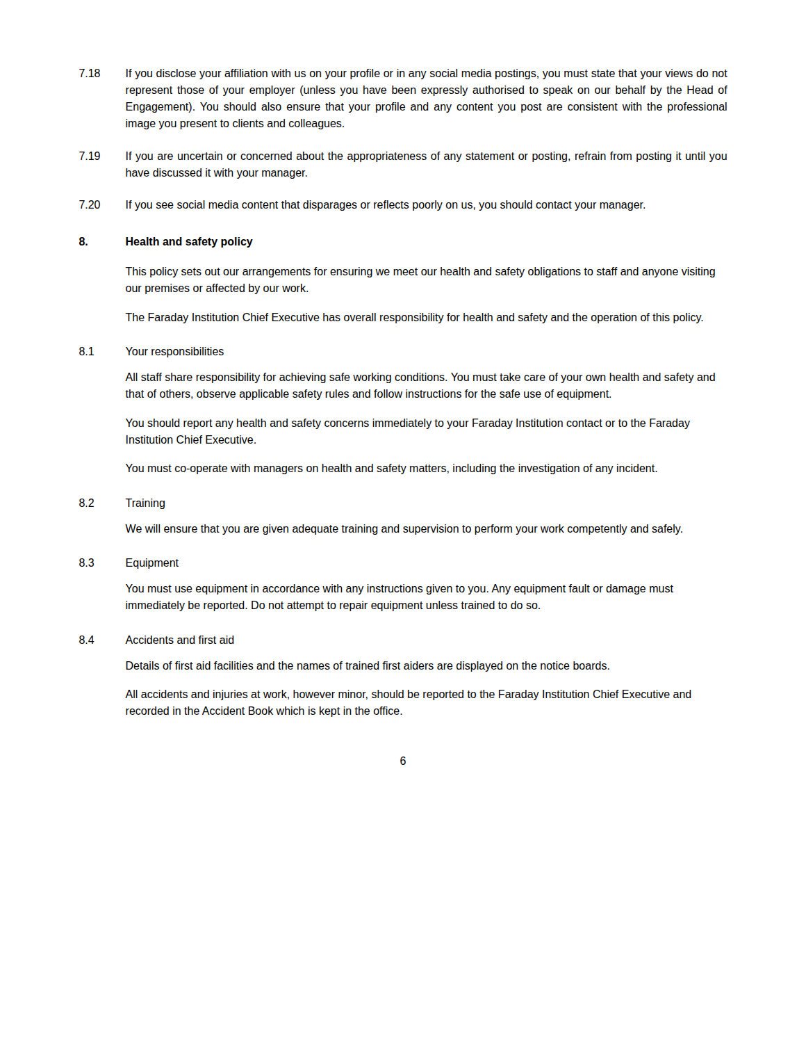7.18
If you disclose your affiliation with us on your profile or in any social media postings, you must state that your views do not represent those of your employer (unless you have been expressly authorised to speak on our behalf by the Head of Engagement). You should also ensure that your profile and any content you post are consistent with the professional image you present to clients and colleagues.
7.19
If you are uncertain or concerned about the appropriateness of any statement or posting, refrain from posting it until you have discussed it with your manager.
7.20
If you see social media content that disparages or reflects poorly on us, you should contact your manager.
8. Health and safety policy
This policy sets out our arrangements for ensuring we meet our health and safety obligations to staff and anyone visiting our premises or affected by our work.
The Faraday Institution Chief Executive has overall responsibility for health and safety and the operation of this policy.
8.1 Your responsibilities
All staff share responsibility for achieving safe working conditions. You must take care of your own health and safety and that of others, observe applicable safety rules and follow instructions for the safe use of equipment.
You should report any health and safety concerns immediately to your Faraday Institution contact or to the Faraday Institution Chief Executive.
You must co-operate with managers on health and safety matters, including the investigation of any incident.
8.2 Training
We will ensure that you are given adequate training and supervision to perform your work competently and safely.
8.3 Equipment
You must use equipment in accordance with any instructions given to you. Any equipment fault or damage must immediately be reported. Do not attempt to repair equipment unless trained to do so.
8.4 Accidents and first aid
Details of first aid facilities and the names of trained first aiders are displayed on the notice boards.
All accidents and injuries at work, however minor, should be reported to the Faraday Institution Chief Executive and recorded in the Accident Book which is kept in the office.
6